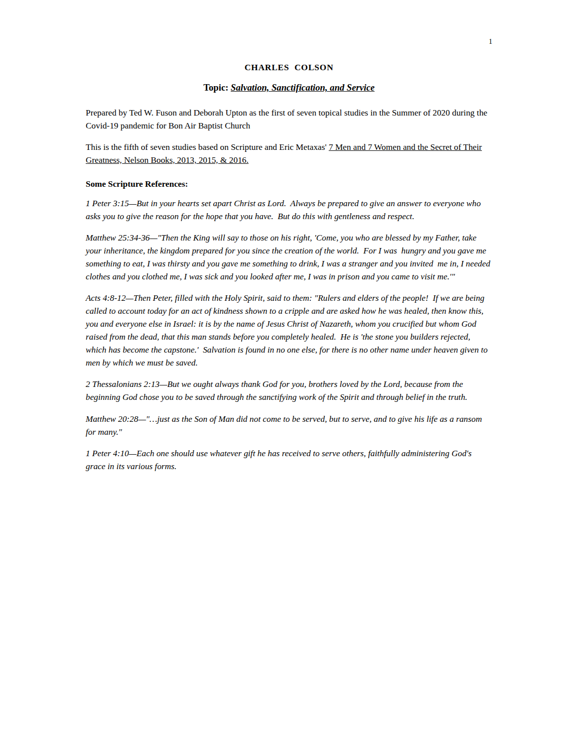1
CHARLES COLSON
Topic: Salvation, Sanctification, and Service
Prepared by Ted W. Fuson and Deborah Upton as the first of seven topical studies in the Summer of 2020 during the Covid-19 pandemic for Bon Air Baptist Church
This is the fifth of seven studies based on Scripture and Eric Metaxas' 7 Men and 7 Women and the Secret of Their Greatness, Nelson Books, 2013, 2015, & 2016.
Some Scripture References:
1 Peter 3:15—But in your hearts set apart Christ as Lord. Always be prepared to give an answer to everyone who asks you to give the reason for the hope that you have. But do this with gentleness and respect.
Matthew 25:34-36—"Then the King will say to those on his right, 'Come, you who are blessed by my Father, take your inheritance, the kingdom prepared for you since the creation of the world. For I was hungry and you gave me something to eat, I was thirsty and you gave me something to drink, I was a stranger and you invited me in, I needed clothes and you clothed me, I was sick and you looked after me, I was in prison and you came to visit me.'"
Acts 4:8-12—Then Peter, filled with the Holy Spirit, said to them: "Rulers and elders of the people! If we are being called to account today for an act of kindness shown to a cripple and are asked how he was healed, then know this, you and everyone else in Israel: it is by the name of Jesus Christ of Nazareth, whom you crucified but whom God raised from the dead, that this man stands before you completely healed. He is 'the stone you builders rejected, which has become the capstone.' Salvation is found in no one else, for there is no other name under heaven given to men by which we must be saved.
2 Thessalonians 2:13—But we ought always thank God for you, brothers loved by the Lord, because from the beginning God chose you to be saved through the sanctifying work of the Spirit and through belief in the truth.
Matthew 20:28—"…just as the Son of Man did not come to be served, but to serve, and to give his life as a ransom for many."
1 Peter 4:10—Each one should use whatever gift he has received to serve others, faithfully administering God's grace in its various forms.